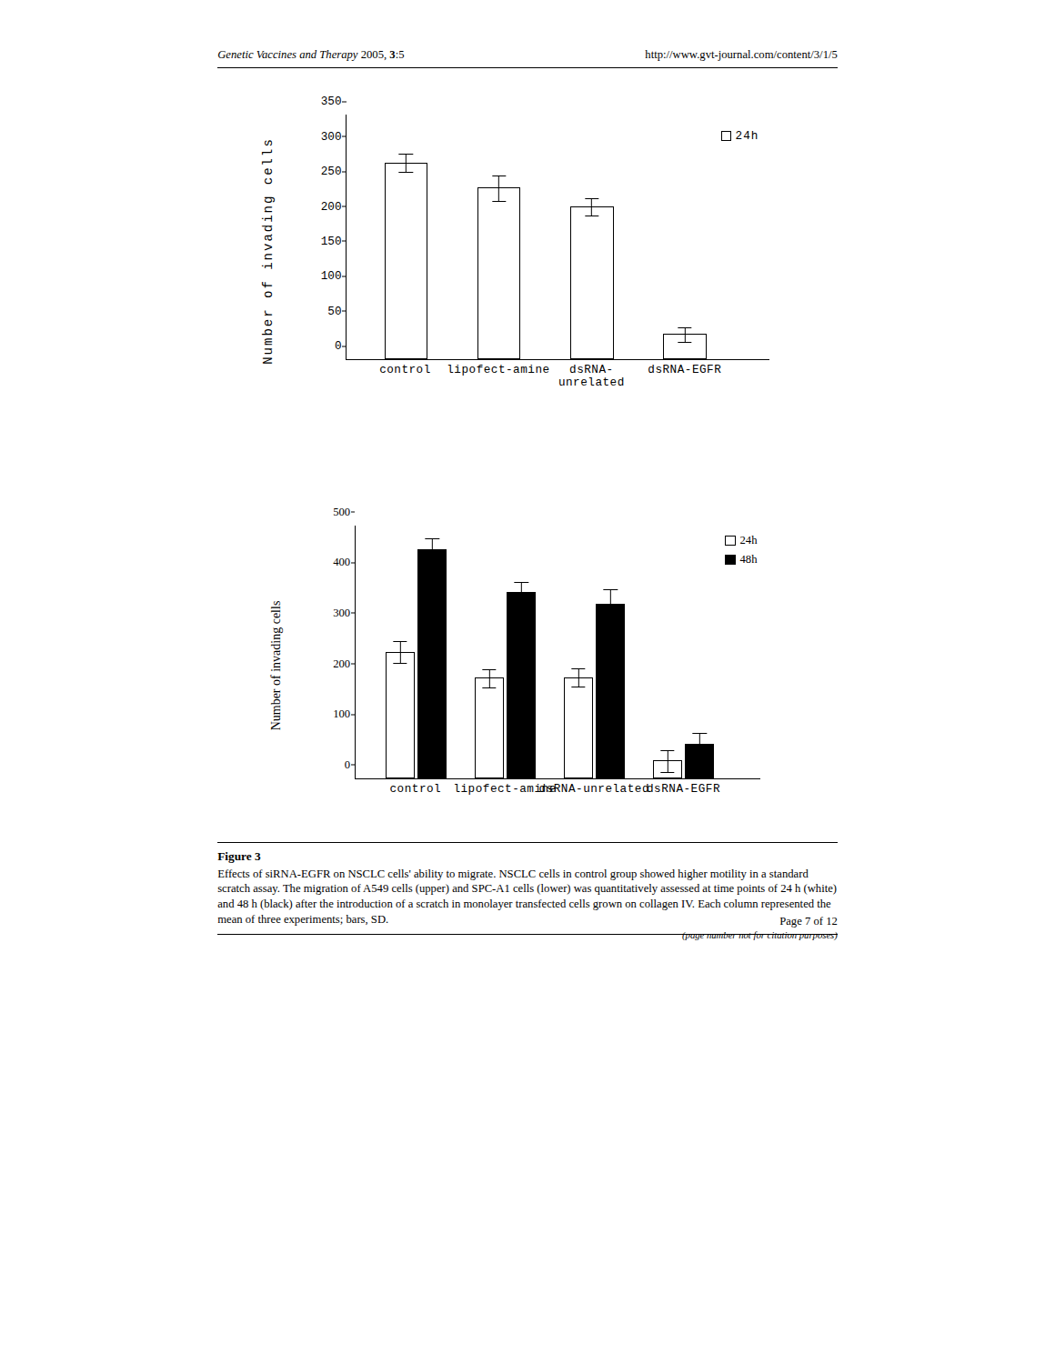Genetic Vaccines and Therapy 2005, 3:5
http://www.gvt-journal.com/content/3/1/5
Number of invading cells
24h
0
50
100
150
200
250
300
350
control
lipofect-amine
dsRNA-
unrelated
dsRNA-EGFR
Number of invading cells
24h
48h
0
100
200
300
400
500
control
lipofect-amine
dsRNA-unrelated
dsRNA-EGFR
Figure 3 Effects of siRNA-EGFR on NSCLC cells' ability to migrate. NSCLC cells in control group showed higher motility in a standard scratch assay. The migration of A549 cells (upper) and SPC-A1 cells (lower) was quantitatively assessed at time points of 24 h (white) and 48 h (black) after the introduction of a scratch in monolayer transfected cells grown on collagen IV. Each column represented the mean of three experiments; bars, SD.
Page 7 of 12
(page number not for citation purposes)